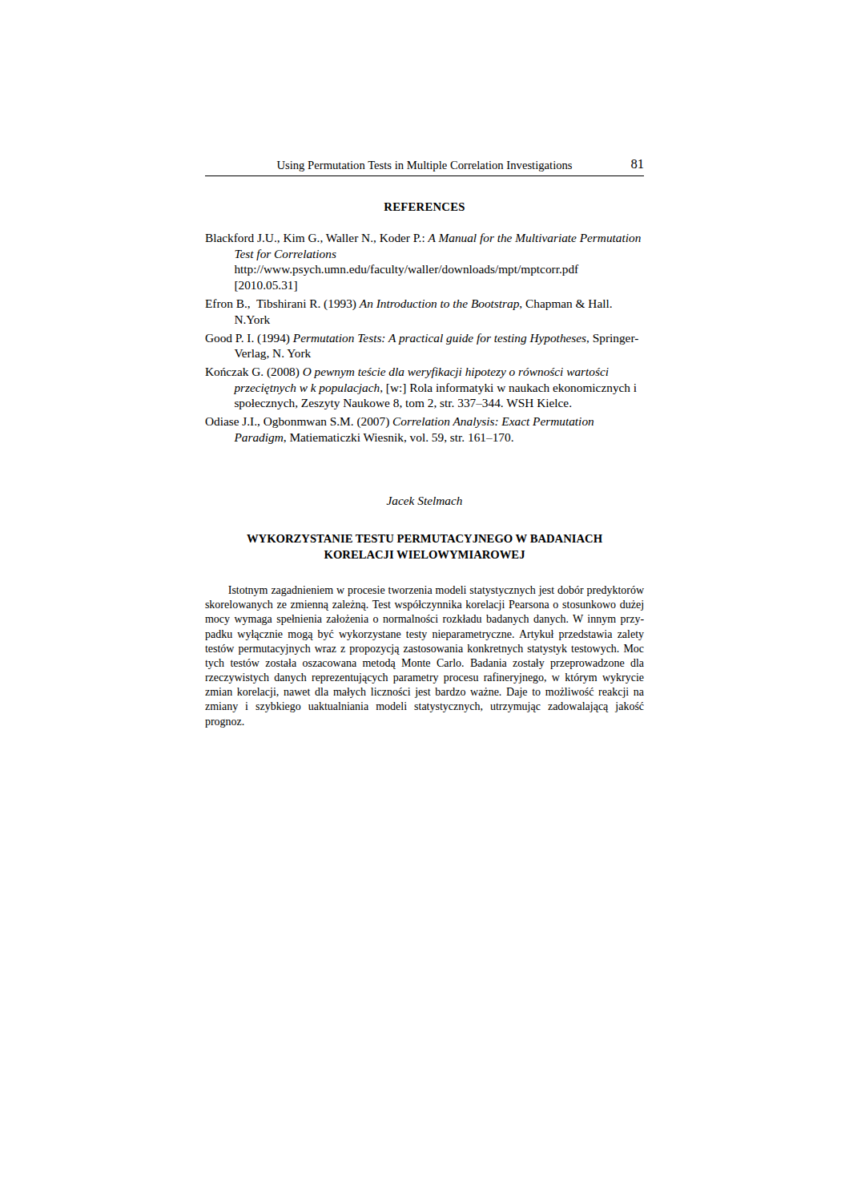Using Permutation Tests in Multiple Correlation Investigations 81
REFERENCES
Blackford J.U., Kim G., Waller N., Koder P.: A Manual for the Multivariate Permutation Test for Correlations http://www.psych.umn.edu/faculty/waller/downloads/mpt/mptcorr.pdf [2010.05.31]
Efron B., Tibshirani R. (1993) An Introduction to the Bootstrap, Chapman & Hall. N.York
Good P. I. (1994) Permutation Tests: A practical guide for testing Hypotheses, Springer-Verlag, N. York
Kończak G. (2008) O pewnym teście dla weryfikacji hipotezy o równości wartości przeciętnych w k populacjach, [w:] Rola informatyki w naukach ekonomicznych i społecznych, Zeszyty Naukowe 8, tom 2, str. 337–344. WSH Kielce.
Odiase J.I., Ogbonmwan S.M. (2007) Correlation Analysis: Exact Permutation Paradigm, Matiematiczki Wiesnik, vol. 59, str. 161–170.
Jacek Stelmach
WYKORZYSTANIE TESTU PERMUTACYJNEGO W BADANIACH
KORELACJI WIELOWYMIAROWEJ
Istotnym zagadnieniem w procesie tworzenia modeli statystycznych jest dobór predyktorów skorelowanych ze zmienną zależną. Test współczynnika korelacji Pearsona o stosunkowo dużej mocy wymaga spełnienia założenia o normalności rozkładu badanych danych. W innym przypadku wyłącznie mogą być wykorzystane testy nieparametryczne. Artykuł przedstawia zalety testów permutacyjnych wraz z propozycją zastosowania konkretnych statystyk testowych. Moc tych testów została oszacowana metodą Monte Carlo. Badania zostały przeprowadzone dla rzeczywistych danych reprezentujących parametry procesu rafineryjnego, w którym wykrycie zmian korelacji, nawet dla małych liczności jest bardzo ważne. Daje to możliwość reakcji na zmiany i szybkiego uaktualniania modeli statystycznych, utrzymując zadowalającą jakość prognoz.